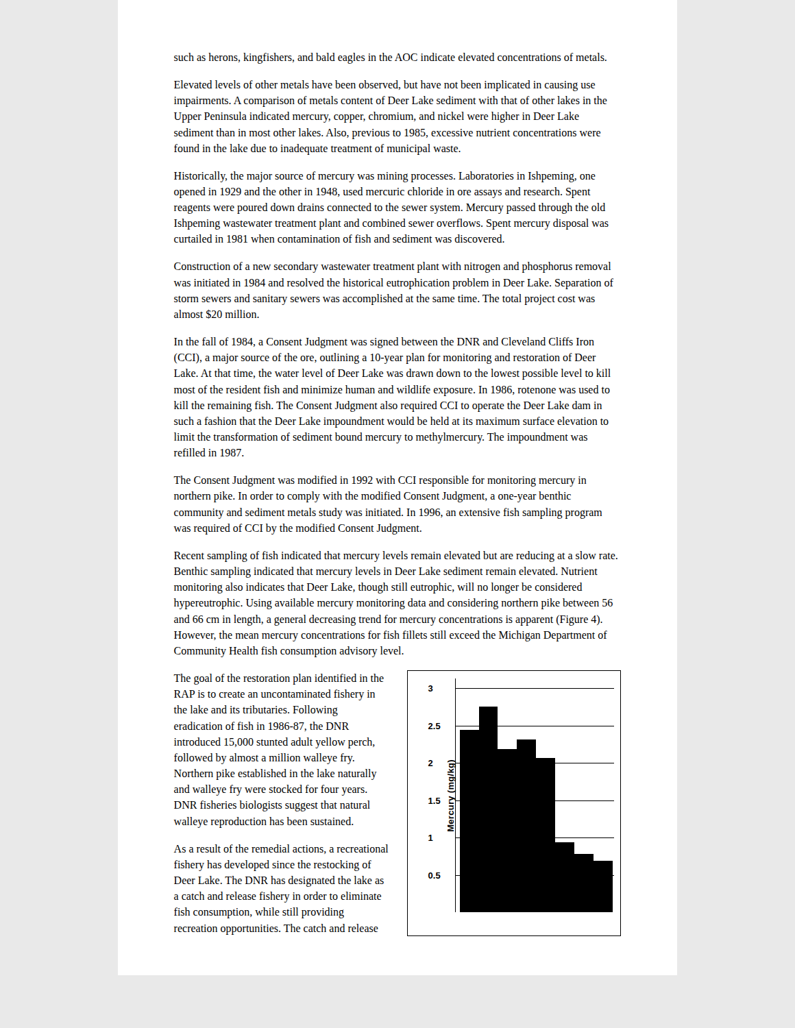such as herons, kingfishers, and bald eagles in the AOC indicate elevated concentrations of metals.
Elevated levels of other metals have been observed, but have not been implicated in causing use impairments. A comparison of metals content of Deer Lake sediment with that of other lakes in the Upper Peninsula indicated mercury, copper, chromium, and nickel were higher in Deer Lake sediment than in most other lakes. Also, previous to 1985, excessive nutrient concentrations were found in the lake due to inadequate treatment of municipal waste.
Historically, the major source of mercury was mining processes. Laboratories in Ishpeming, one opened in 1929 and the other in 1948, used mercuric chloride in ore assays and research. Spent reagents were poured down drains connected to the sewer system. Mercury passed through the old Ishpeming wastewater treatment plant and combined sewer overflows. Spent mercury disposal was curtailed in 1981 when contamination of fish and sediment was discovered.
Construction of a new secondary wastewater treatment plant with nitrogen and phosphorus removal was initiated in 1984 and resolved the historical eutrophication problem in Deer Lake. Separation of storm sewers and sanitary sewers was accomplished at the same time. The total project cost was almost $20 million.
In the fall of 1984, a Consent Judgment was signed between the DNR and Cleveland Cliffs Iron (CCI), a major source of the ore, outlining a 10-year plan for monitoring and restoration of Deer Lake. At that time, the water level of Deer Lake was drawn down to the lowest possible level to kill most of the resident fish and minimize human and wildlife exposure. In 1986, rotenone was used to kill the remaining fish. The Consent Judgment also required CCI to operate the Deer Lake dam in such a fashion that the Deer Lake impoundment would be held at its maximum surface elevation to limit the transformation of sediment bound mercury to methylmercury. The impoundment was refilled in 1987.
The Consent Judgment was modified in 1992 with CCI responsible for monitoring mercury in northern pike. In order to comply with the modified Consent Judgment, a one-year benthic community and sediment metals study was initiated. In 1996, an extensive fish sampling program was required of CCI by the modified Consent Judgment.
Recent sampling of fish indicated that mercury levels remain elevated but are reducing at a slow rate. Benthic sampling indicated that mercury levels in Deer Lake sediment remain elevated. Nutrient monitoring also indicates that Deer Lake, though still eutrophic, will no longer be considered hypereutrophic. Using available mercury monitoring data and considering northern pike between 56 and 66 cm in length, a general decreasing trend for mercury concentrations is apparent (Figure 4). However, the mean mercury concentrations for fish fillets still exceed the Michigan Department of Community Health fish consumption advisory level.
The goal of the restoration plan identified in the RAP is to create an uncontaminated fishery in the lake and its tributaries. Following eradication of fish in 1986-87, the DNR introduced 15,000 stunted adult yellow perch, followed by almost a million walleye fry. Northern pike established in the lake naturally and walleye fry were stocked for four years. DNR fisheries biologists suggest that natural walleye reproduction has been sustained.
As a result of the remedial actions, a recreational fishery has developed since the restocking of Deer Lake. The DNR has designated the lake as a catch and release fishery in order to eliminate fish consumption, while still providing recreation opportunities. The catch and release
Mercury (mg/kg)
3
2.5
2
1.5
1
0.5